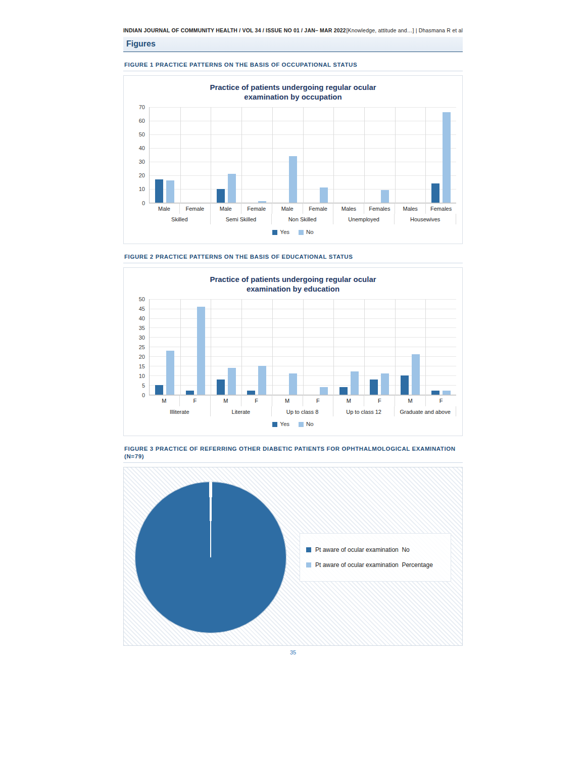INDIAN JOURNAL OF COMMUNITY HEALTH / VOL 34 / ISSUE NO 01 / JAN– MAR 2022
[Knowledge, attitude and…] | Dhasmana R et al
Figures
FIGURE 1 PRACTICE PATTERNS ON THE BASIS OF OCCUPATIONAL STATUS
Practice of patients undergoing regular ocular
examination by occupation
70
60
50
40
30
20
10
0
Male
Female
Male
Female
Male
Female
Males
Females
Males
Females
Skilled
Semi Skilled
Non Skilled
Unemployed
Housewives
Yes
No
FIGURE 2 PRACTICE PATTERNS ON THE BASIS OF EDUCATIONAL STATUS
Practice of patients undergoing regular ocular
examination by education
50
45
40
35
30
25
20
15
10
5
0
M
F
M
F
M
F
M
F
M
F
Illiterate
Literate
Up to class 8
Up to class 12
Graduate and above
Yes
No
FIGURE 3 PRACTICE OF REFERRING OTHER DIABETIC PATIENTS FOR OPHTHALMOLOGICAL EXAMINATION (N=79)
Pt aware of ocular examination No
Pt aware of ocular examination Percentage
35